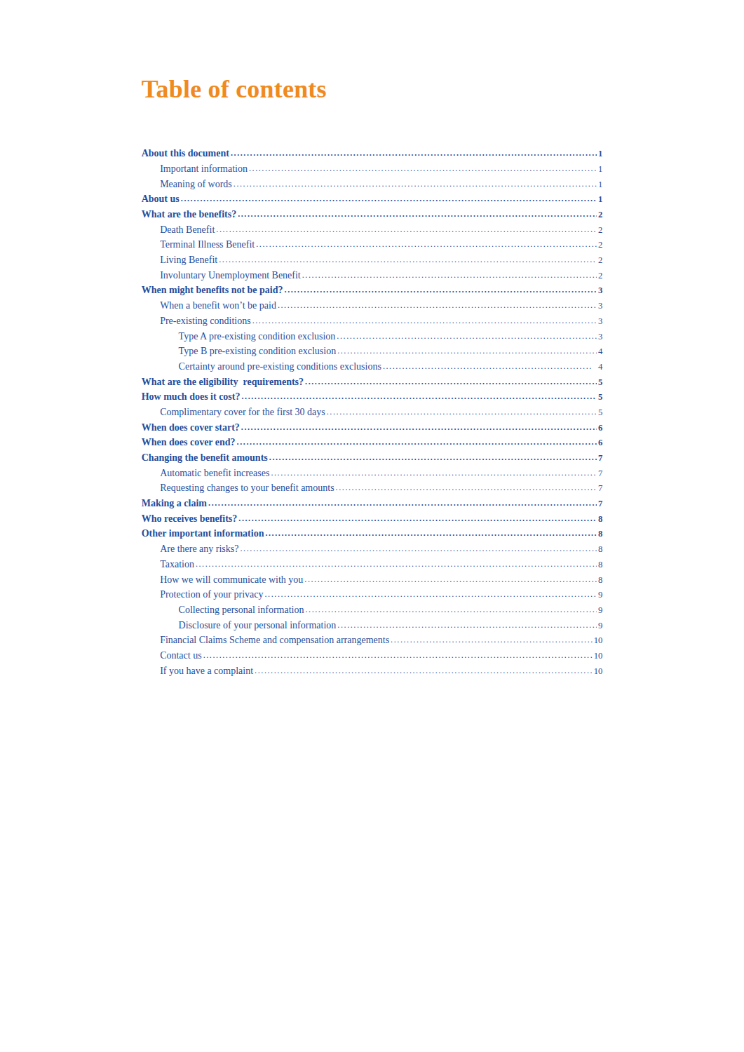Table of contents
About this document........................................................................................................................................................... 1
Important information......................................................................................................................................... 1
Meaning of words.............................................................................................................................................. 1
About us..................................................................................................................................................................... 1
What are the benefits?....................................................................................................................................... 2
Death Benefit....................................................................................................................................................... 2
Terminal Illness Benefit....................................................................................................................................... 2
Living Benefit....................................................................................................................................................... 2
Involuntary Unemployment Benefit............................................................................................................. 2
When might benefits not be paid?....................................................................................................... 3
When a benefit won’t be paid............................................................................................................................. 3
Pre-existing conditions......................................................................................................................................... 3
Type A pre-existing condition exclusion................................................................................................. 3
Type B pre-existing condition exclusion................................................................................................. 4
Certainty around pre-existing conditions exclusions................................................................. 4
What are the eligibility requirements?............................................................................................. 5
How much does it cost?....................................................................................................................................... 5
Complimentary cover for the first 30 days....................................................................................................... 5
When does cover start?....................................................................................................................................... 6
When does cover end?......................................................................................................................................... 6
Changing the benefit amounts............................................................................................................................. 7
Automatic benefit increases................................................................................................................................. 7
Requesting changes to your benefit amounts................................................................................................. 7
Making a claim......................................................................................................................................................... 7
Who receives benefits?....................................................................................................................................... 8
Other important information................................................................................................................................. 8
Are there any risks?............................................................................................................................................. 8
Taxation................................................................................................................................................................. 8
How we will communicate with you............................................................................................................. 8
Protection of your privacy................................................................................................................................. 9
Collecting personal information................................................................................................................. 9
Disclosure of your personal information................................................................................................. 9
Financial Claims Scheme and compensation arrangements................................................................. 10
Contact us................................................................................................................................................................. 10
If you have a complaint......................................................................................................................................... 10